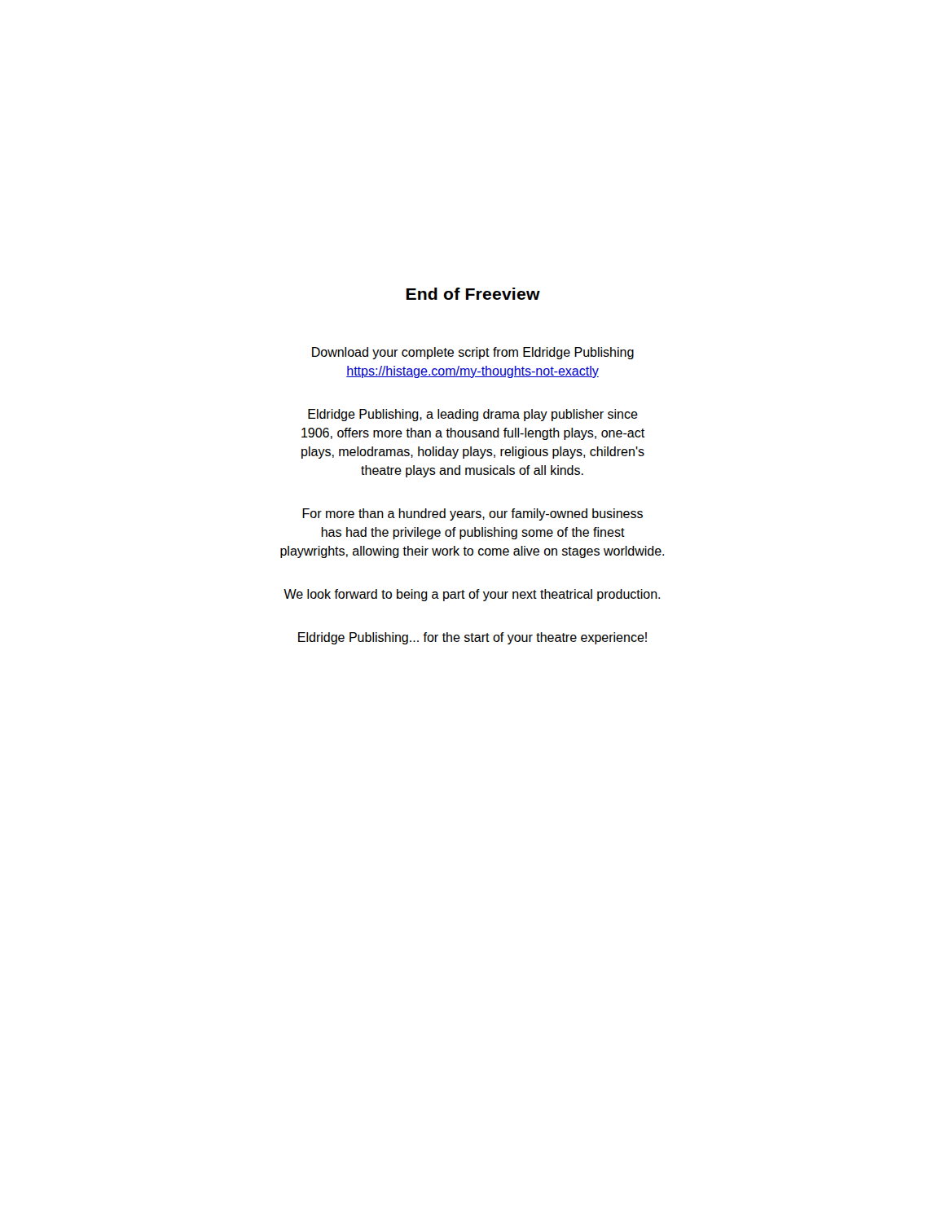End of Freeview
Download your complete script from Eldridge Publishing
https://histage.com/my-thoughts-not-exactly
Eldridge Publishing, a leading drama play publisher since
1906, offers more than a thousand full-length plays, one-act
plays, melodramas, holiday plays, religious plays, children's
theatre plays and musicals of all kinds.
For more than a hundred years, our family-owned business
has had the privilege of publishing some of the finest
playwrights, allowing their work to come alive on stages worldwide.
We look forward to being a part of your next theatrical production.
Eldridge Publishing... for the start of your theatre experience!